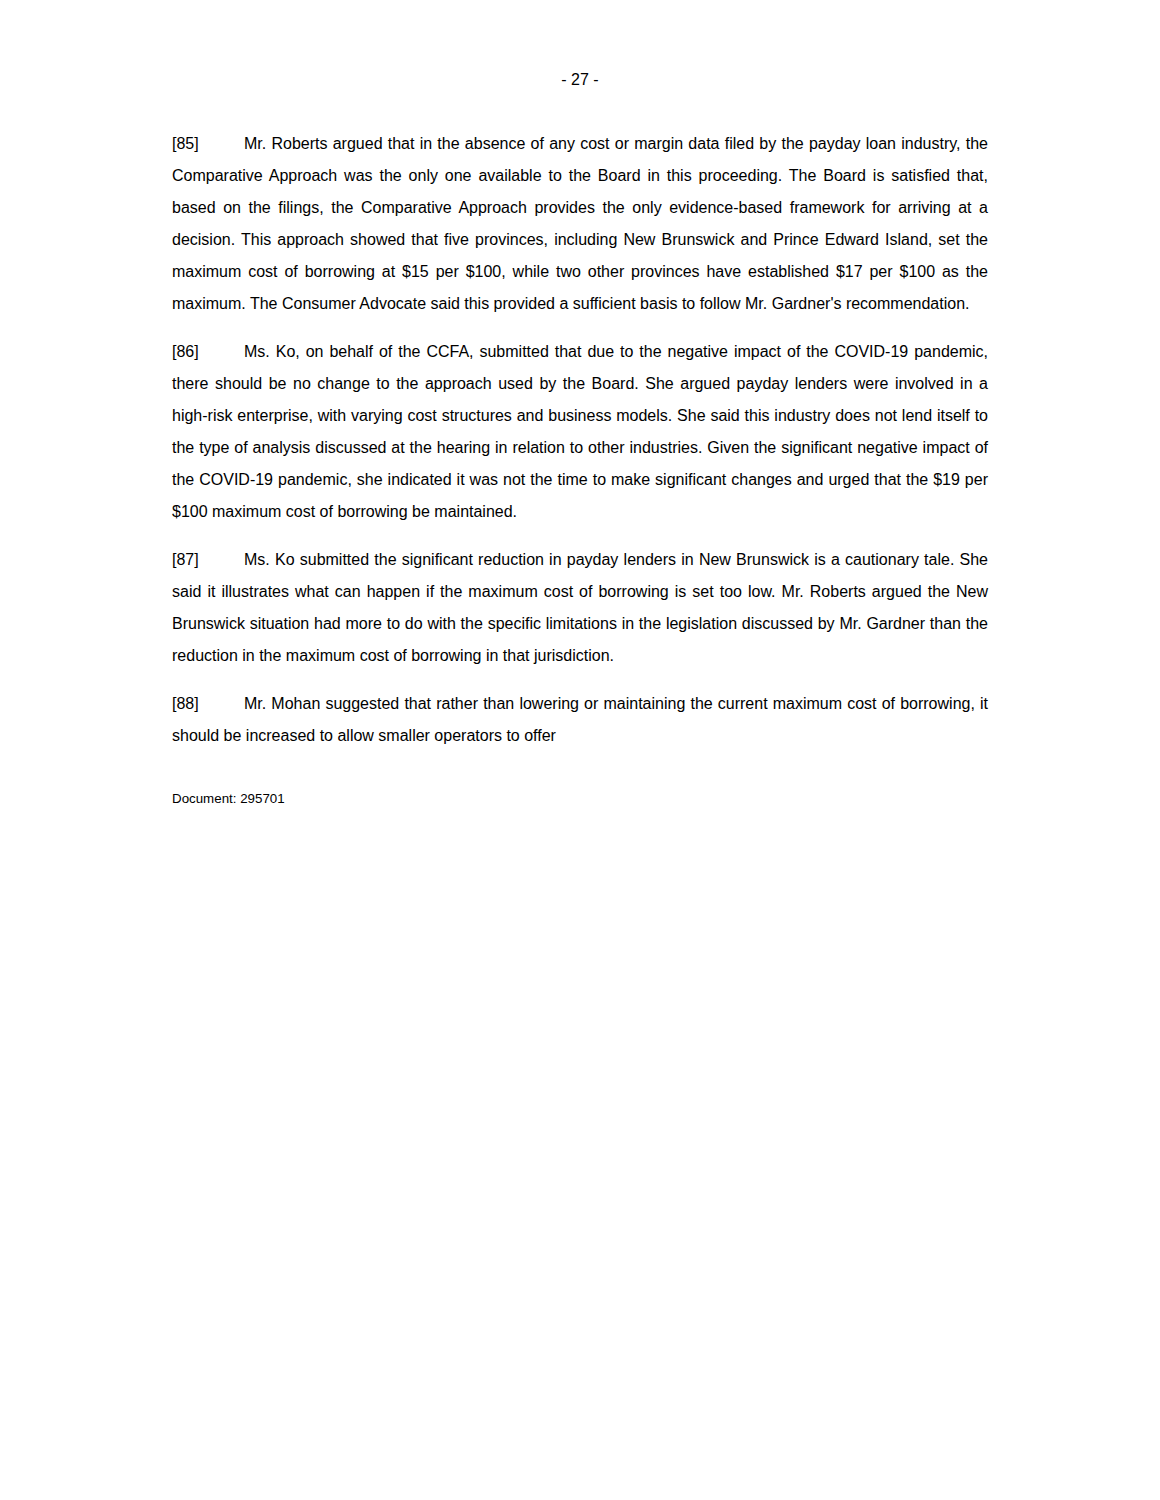- 27 -
[85] Mr. Roberts argued that in the absence of any cost or margin data filed by the payday loan industry, the Comparative Approach was the only one available to the Board in this proceeding. The Board is satisfied that, based on the filings, the Comparative Approach provides the only evidence-based framework for arriving at a decision. This approach showed that five provinces, including New Brunswick and Prince Edward Island, set the maximum cost of borrowing at $15 per $100, while two other provinces have established $17 per $100 as the maximum. The Consumer Advocate said this provided a sufficient basis to follow Mr. Gardner's recommendation.
[86] Ms. Ko, on behalf of the CCFA, submitted that due to the negative impact of the COVID-19 pandemic, there should be no change to the approach used by the Board. She argued payday lenders were involved in a high-risk enterprise, with varying cost structures and business models. She said this industry does not lend itself to the type of analysis discussed at the hearing in relation to other industries. Given the significant negative impact of the COVID-19 pandemic, she indicated it was not the time to make significant changes and urged that the $19 per $100 maximum cost of borrowing be maintained.
[87] Ms. Ko submitted the significant reduction in payday lenders in New Brunswick is a cautionary tale. She said it illustrates what can happen if the maximum cost of borrowing is set too low. Mr. Roberts argued the New Brunswick situation had more to do with the specific limitations in the legislation discussed by Mr. Gardner than the reduction in the maximum cost of borrowing in that jurisdiction.
[88] Mr. Mohan suggested that rather than lowering or maintaining the current maximum cost of borrowing, it should be increased to allow smaller operators to offer
Document: 295701